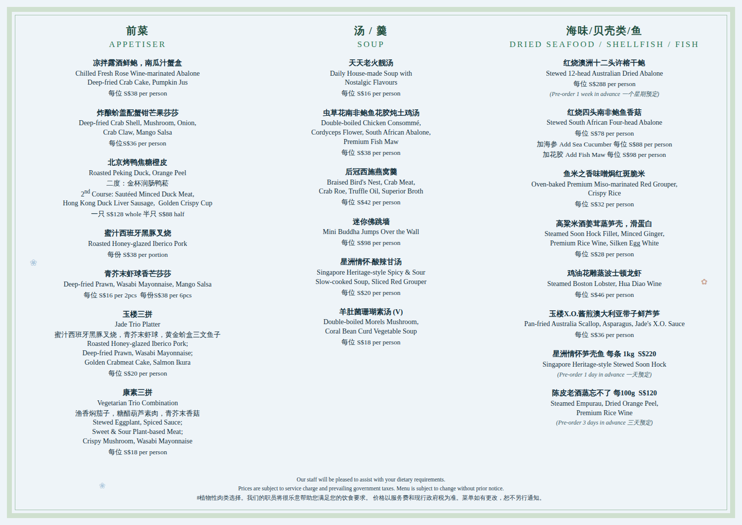❀
❀
✿
前菜
Appetiser
凉拌露酒鲜鲍，南瓜汁蟹盒
Chilled Fresh Rose Wine-marinated Abalone
Deep-fried Crab Cake, Pumpkin Jus
每位 S$38 per person
炸酿蚧盖配蟹钳芒果莎莎
Deep-fried Crab Shell, Mushroom, Onion,
Crab Claw, Mango Salsa
每位S$36 per person
北京烤鸭焦糖橙皮
Roasted Peking Duck, Orange Peel
二度：金杯润肠鸭菘
2nd Course: Sautéed Minced Duck Meat,
Hong Kong Duck Liver Sausage, Golden Crispy Cup
一只 S$128 whole 半只 S$88 half
蜜汁西班牙黑豚叉烧
Roasted Honey-glazed Iberico Pork
每份 S$38 per portion
青芥末虾球香芒莎莎
Deep-fried Prawn, Wasabi Mayonnaise, Mango Salsa
每位 S$16 per 2pcs 每份S$38 per 6pcs
玉楼三拼
Jade Trio Platter
蜜汁西班牙黑豚叉烧，青芥末虾球，黄金蚧盒三文鱼子
Roasted Honey-glazed Iberico Pork;
Deep-fried Prawn, Wasabi Mayonnaise;
Golden Crabmeat Cake, Salmon Ikura
每位 S$20 per person
康素三拼
Vegetarian Trio Combination
渔香焖茄子，糖醋葫芦素肉，青芥末香菇
Stewed Eggplant, Spiced Sauce;
Sweet & Sour Plant-based Meat;
Crispy Mushroom, Wasabi Mayonnaise
每位 S$18 per person
汤 / 羹
Soup
天天老火靓汤
Daily House-made Soup with
Nostalgic Flavours
每位 S$16 per person
虫草花南非鲍鱼花胶炖土鸡汤
Double-boiled Chicken Consommé,
Cordyceps Flower, South African Abalone,
Premium Fish Maw
每位 S$38 per person
后冠西施燕窝羹
Braised Bird's Nest, Crab Meat,
Crab Roe, Truffle Oil, Superior Broth
每位 S$42 per person
迷你佛跳墙
Mini Buddha Jumps Over the Wall
每位 S$98 per person
星洲情怀-酸辣甘汤
Singapore Heritage-style Spicy & Sour
Slow-cooked Soup, Sliced Red Grouper
每位 S$20 per person
羊肚菌珊瑚素汤 (V)
Double-boiled Morels Mushroom,
Coral Bean Curd Vegetable Soup
每位 S$18 per person
海味/贝壳类/鱼
Dried Seafood / Shellfish / Fish
红烧澳洲十二头许榕干鲍
Stewed 12-head Australian Dried Abalone
每位 S$288 per person
(Pre-order 1 week in advance 一个星期预定)
红烧四头南非鲍鱼香菇
Stewed South African Four-head Abalone
每位 S$78 per person
加海参 Add Sea Cucumber 每位 S$88 per person
加花胶 Add Fish Maw 每位 S$98 per person
鱼米之香味噌焗红斑脆米
Oven-baked Premium Miso-marinated Red Grouper,
Crispy Rice
每位 S$32 per person
高粱米酒姜茸蒸笋壳，滑蛋白
Steamed Soon Hock Fillet, Minced Ginger,
Premium Rice Wine, Silken Egg White
每位 S$28 per person
鸡油花雕蒸波士顿龙虾
Steamed Boston Lobster, Hua Diao Wine
每位 S$46 per person
玉楼X.O.酱煎澳大利亚带子鲜芦笋
Pan-fried Australia Scallop, Asparagus, Jade's X.O. Sauce
每位 S$36 per person
星洲情怀笋壳鱼 每条 1kg S$220
Singapore Heritage-style Stewed Soon Hock
(Pre-order 1 day in advance 一天预定)
陈皮老酒蒸忘不了 每100g S$120
Steamed Empurau, Dried Orange Peel,
Premium Rice Wine
(Pre-order 3 days in advance 三天预定)
Our staff will be pleased to assist with your dietary requirements.
Prices are subject to service charge and prevailing government taxes. Menu is subject to change without prior notice.
#植物性肉类选择。我们的职员将很乐意帮助您满足您的饮食要求。 价格以服务费和现行政府税为准。菜单如有更改，恕不另行通知。